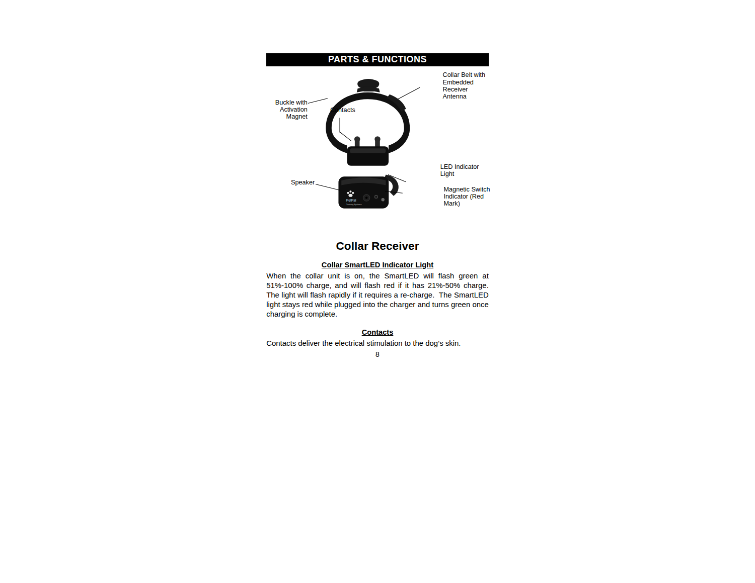PARTS & FUNCTIONS
Collar belt with embedded receiver antenna, buckle and contacts
Collar receiver unit showing speaker, LED indicator light and magnetic switch indicator PetPal Training Systems
Collar Belt with Embedded Receiver Antenna
Buckle with Activation Magnet
Contacts
LED Indicator Light
Speaker
Magnetic Switch Indicator (Red Mark)
Collar Receiver
Collar SmartLED Indicator Light
When the collar unit is on, the SmartLED will flash green at 51%-100% charge, and will flash red if it has 21%-50% charge. The light will flash rapidly if it requires a re-charge. The SmartLED light stays red while plugged into the charger and turns green once charging is complete.
Contacts
Contacts deliver the electrical stimulation to the dog’s skin.
8